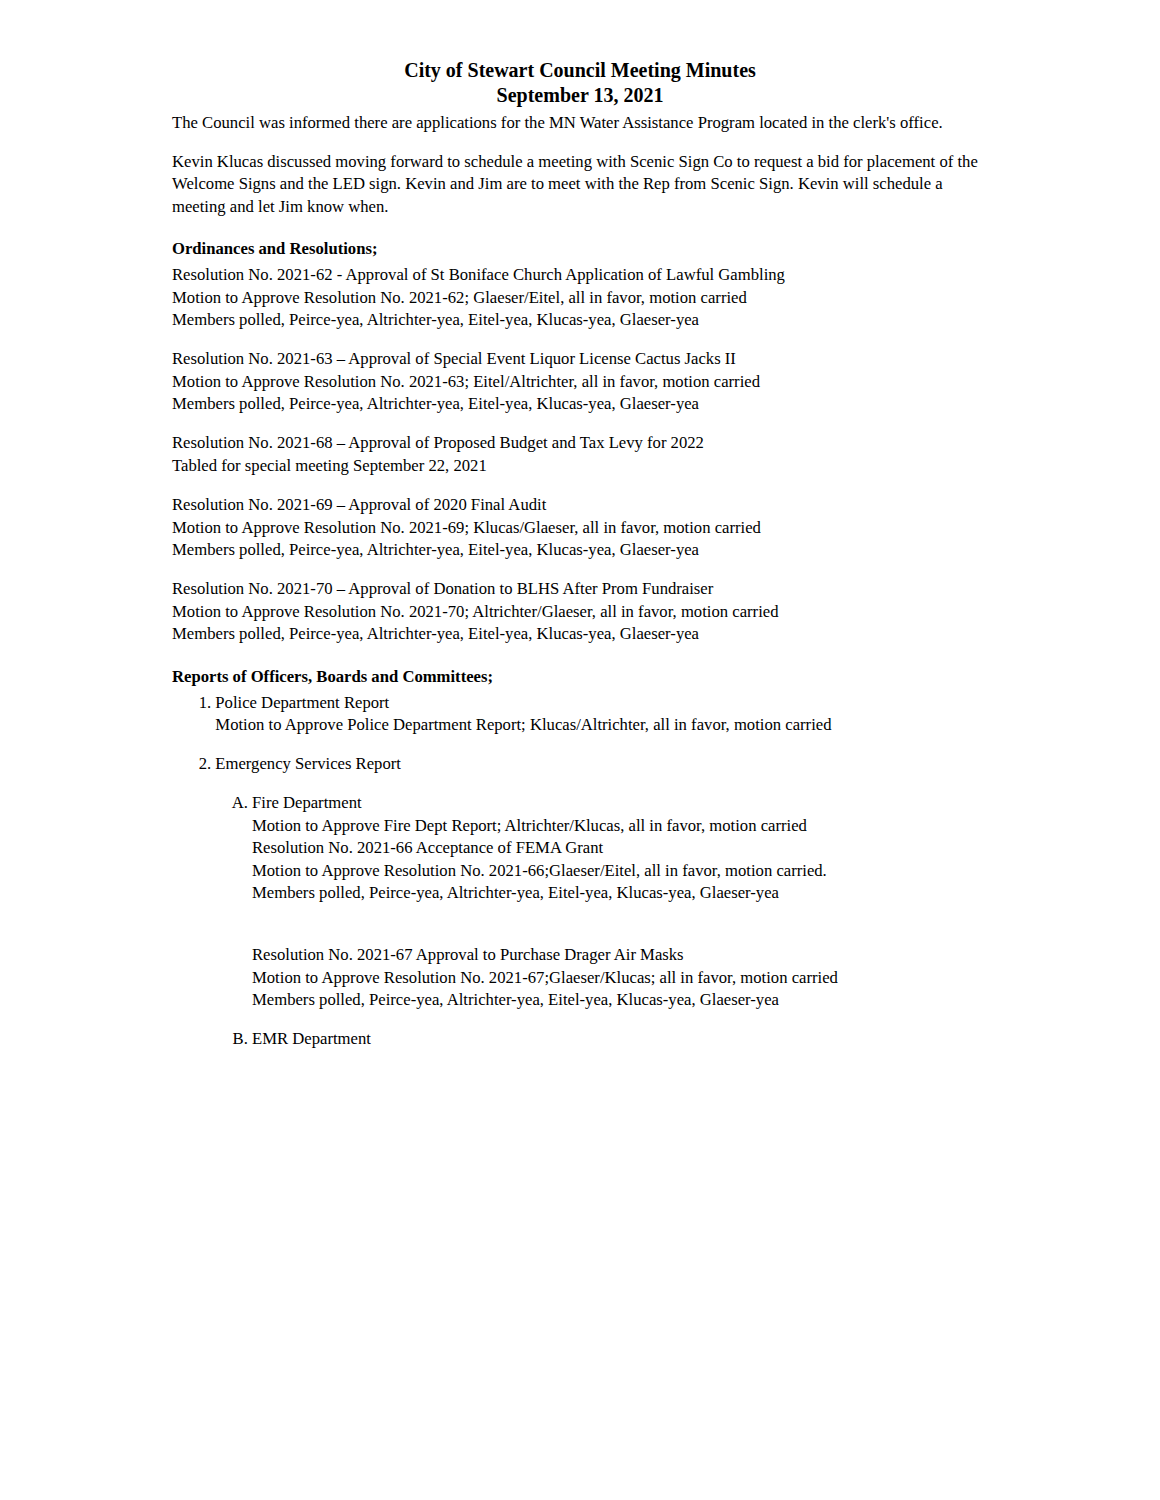City of Stewart Council Meeting Minutes
September 13, 2021
The Council was informed there are applications for the MN Water Assistance Program located in the clerk's office.
Kevin Klucas discussed moving forward to schedule a meeting with Scenic Sign Co to request a bid for placement of the Welcome Signs and the LED sign. Kevin and Jim are to meet with the Rep from Scenic Sign. Kevin will schedule a meeting and let Jim know when.
Ordinances and Resolutions;
Resolution No. 2021-62 - Approval of St Boniface Church Application of Lawful Gambling
Motion to Approve Resolution No. 2021-62; Glaeser/Eitel, all in favor, motion carried
Members polled, Peirce-yea, Altrichter-yea, Eitel-yea, Klucas-yea, Glaeser-yea
Resolution No. 2021-63 – Approval of Special Event Liquor License Cactus Jacks II
Motion to Approve Resolution No. 2021-63; Eitel/Altrichter, all in favor, motion carried
Members polled, Peirce-yea, Altrichter-yea, Eitel-yea, Klucas-yea, Glaeser-yea
Resolution No. 2021-68 – Approval of Proposed Budget and Tax Levy for 2022
Tabled for special meeting September 22, 2021
Resolution No. 2021-69 – Approval of 2020 Final Audit
Motion to Approve Resolution No. 2021-69; Klucas/Glaeser, all in favor, motion carried
Members polled, Peirce-yea, Altrichter-yea, Eitel-yea, Klucas-yea, Glaeser-yea
Resolution No. 2021-70 – Approval of Donation to BLHS After Prom Fundraiser
Motion to Approve Resolution No. 2021-70; Altrichter/Glaeser, all in favor, motion carried
Members polled, Peirce-yea, Altrichter-yea, Eitel-yea, Klucas-yea, Glaeser-yea
Reports of Officers, Boards and Committees;
Police Department Report
Motion to Approve Police Department Report; Klucas/Altrichter, all in favor, motion carried
Emergency Services Report
Fire Department
Motion to Approve Fire Dept Report; Altrichter/Klucas, all in favor, motion carried
Resolution No. 2021-66 Acceptance of FEMA Grant
Motion to Approve Resolution No. 2021-66;Glaeser/Eitel, all in favor, motion carried.
Members polled, Peirce-yea, Altrichter-yea, Eitel-yea, Klucas-yea, Glaeser-yea
Resolution No. 2021-67 Approval to Purchase Drager Air Masks
Motion to Approve Resolution No. 2021-67;Glaeser/Klucas; all in favor, motion carried
Members polled, Peirce-yea, Altrichter-yea, Eitel-yea, Klucas-yea, Glaeser-yea
EMR Department